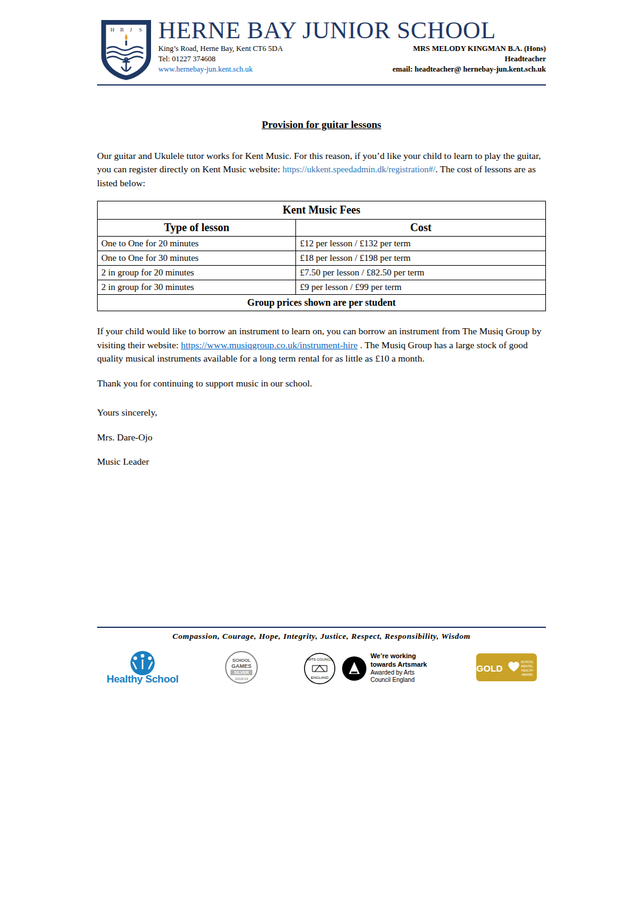H B J S
HERNE BAY JUNIOR SCHOOL
King’s Road, Herne Bay, Kent CT6 5DA
Tel: 01227 374608
www.hernebay-jun.kent.sch.uk
MRS MELODY KINGMAN B.A. (Hons)
Headteacher
email: headteacher@ hernebay-jun.kent.sch.uk
Provision for guitar lessons
Our guitar and Ukulele tutor works for Kent Music. For this reason, if you’d like your child to learn to play the guitar, you can register directly on Kent Music website: https://ukkent.speedadmin.dk/registration#/. The cost of lessons are as listed below:
| Kent Music Fees |
| --- |
| Type of lesson | Cost |
| One to One for 20 minutes | £12 per lesson / £132 per term |
| One to One for 30 minutes | £18 per lesson / £198 per term |
| 2 in group for 20 minutes | £7.50 per lesson / £82.50 per term |
| 2 in group for 30 minutes | £9 per lesson / £99 per term |
| Group prices shown are per student |
If your child would like to borrow an instrument to learn on, you can borrow an instrument from The Musiq Group by visiting their website: https://www.musiqgroup.co.uk/instrument-hire . The Musiq Group has a large stock of good quality musical instruments available for a long term rental for as little as £10 a month.
Thank you for continuing to support music in our school.
Yours sincerely,
Mrs. Dare-Ojo
Music Leader
Compassion, Courage, Hope, Integrity, Justice, Respect, Responsibility, Wisdom
Healthy School
SCHOOL GAMES SILVER 2018/19
ARTS COUNCIL ENGLAND
We’re working
towards Artsmark
Awarded by Arts
Council England
GOLD SCHOOL MENTAL HEALTH AWARD